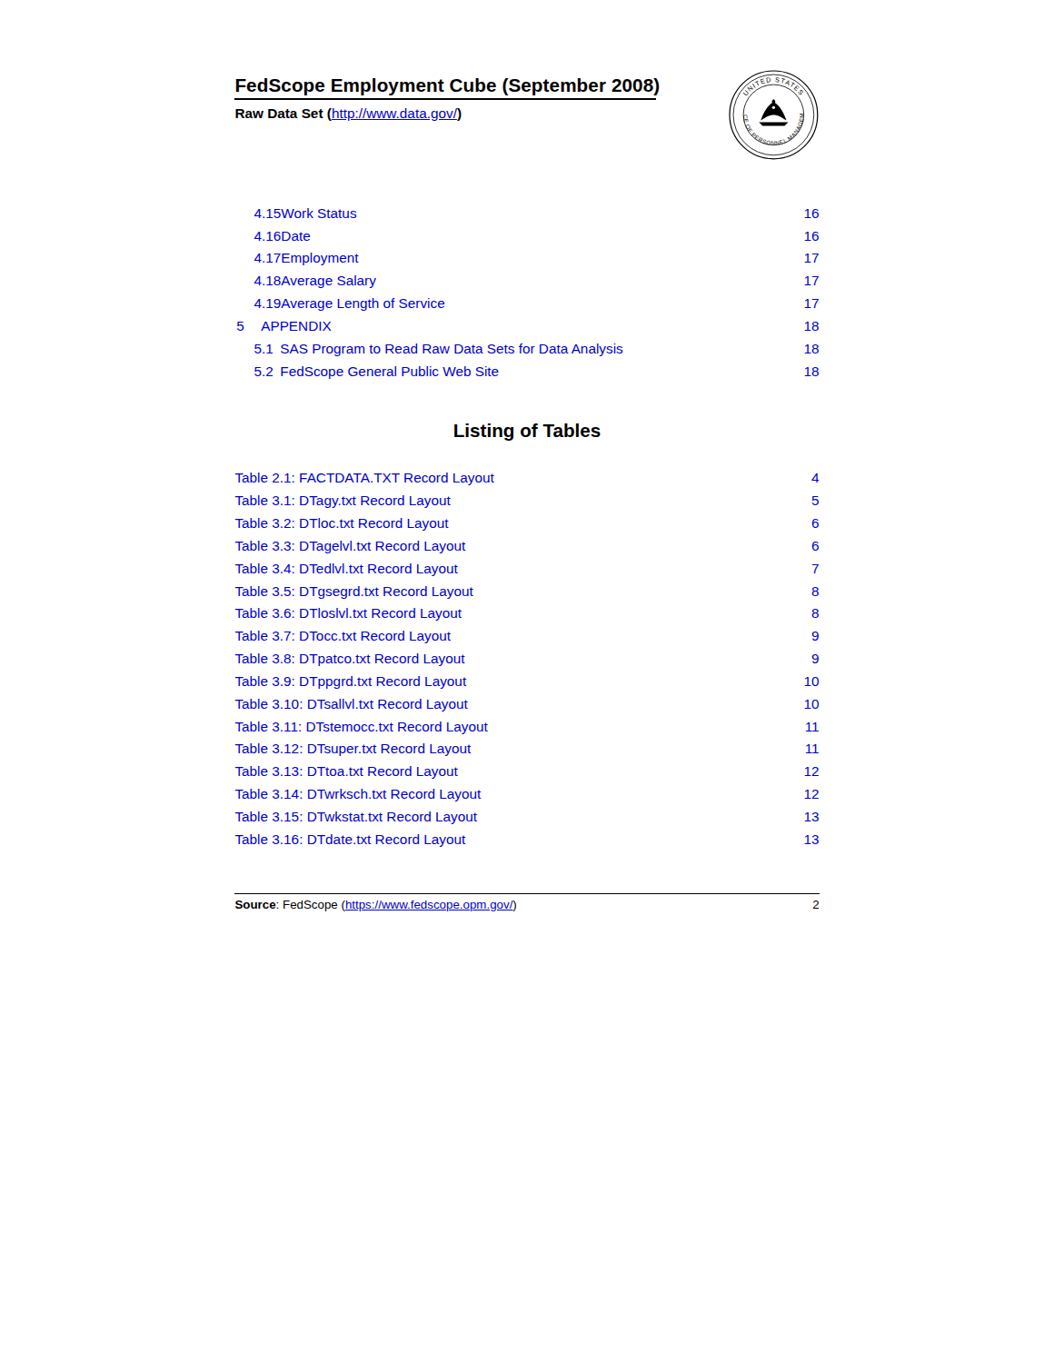UNITED STATES OFFICE OF PERSONNEL MANAGEMENT
FedScope Employment Cube (September 2008)
Raw Data Set (http://www.data.gov/)
4.15 Work Status 16
4.16 Date 16
4.17 Employment 17
4.18 Average Salary 17
4.19 Average Length of Service 17
5 APPENDIX 18
5.1 SAS Program to Read Raw Data Sets for Data Analysis 18
5.2 FedScope General Public Web Site 18
Listing of Tables
Table 2.1: FACTDATA.TXT Record Layout 4
Table 3.1: DTagy.txt Record Layout 5
Table 3.2: DTloc.txt Record Layout 6
Table 3.3: DTagelvl.txt Record Layout 6
Table 3.4: DTedlvl.txt Record Layout 7
Table 3.5: DTgsegrd.txt Record Layout 8
Table 3.6: DTloslvl.txt Record Layout 8
Table 3.7: DTocc.txt Record Layout 9
Table 3.8: DTpatco.txt Record Layout 9
Table 3.9: DTppgrd.txt Record Layout 10
Table 3.10: DTsallvl.txt Record Layout 10
Table 3.11: DTstemocc.txt Record Layout 11
Table 3.12: DTsuper.txt Record Layout 11
Table 3.13: DTtoa.txt Record Layout 12
Table 3.14: DTwrksch.txt Record Layout 12
Table 3.15: DTwkstat.txt Record Layout 13
Table 3.16: DTdate.txt Record Layout 13
Source: FedScope (https://www.fedscope.opm.gov/)
2